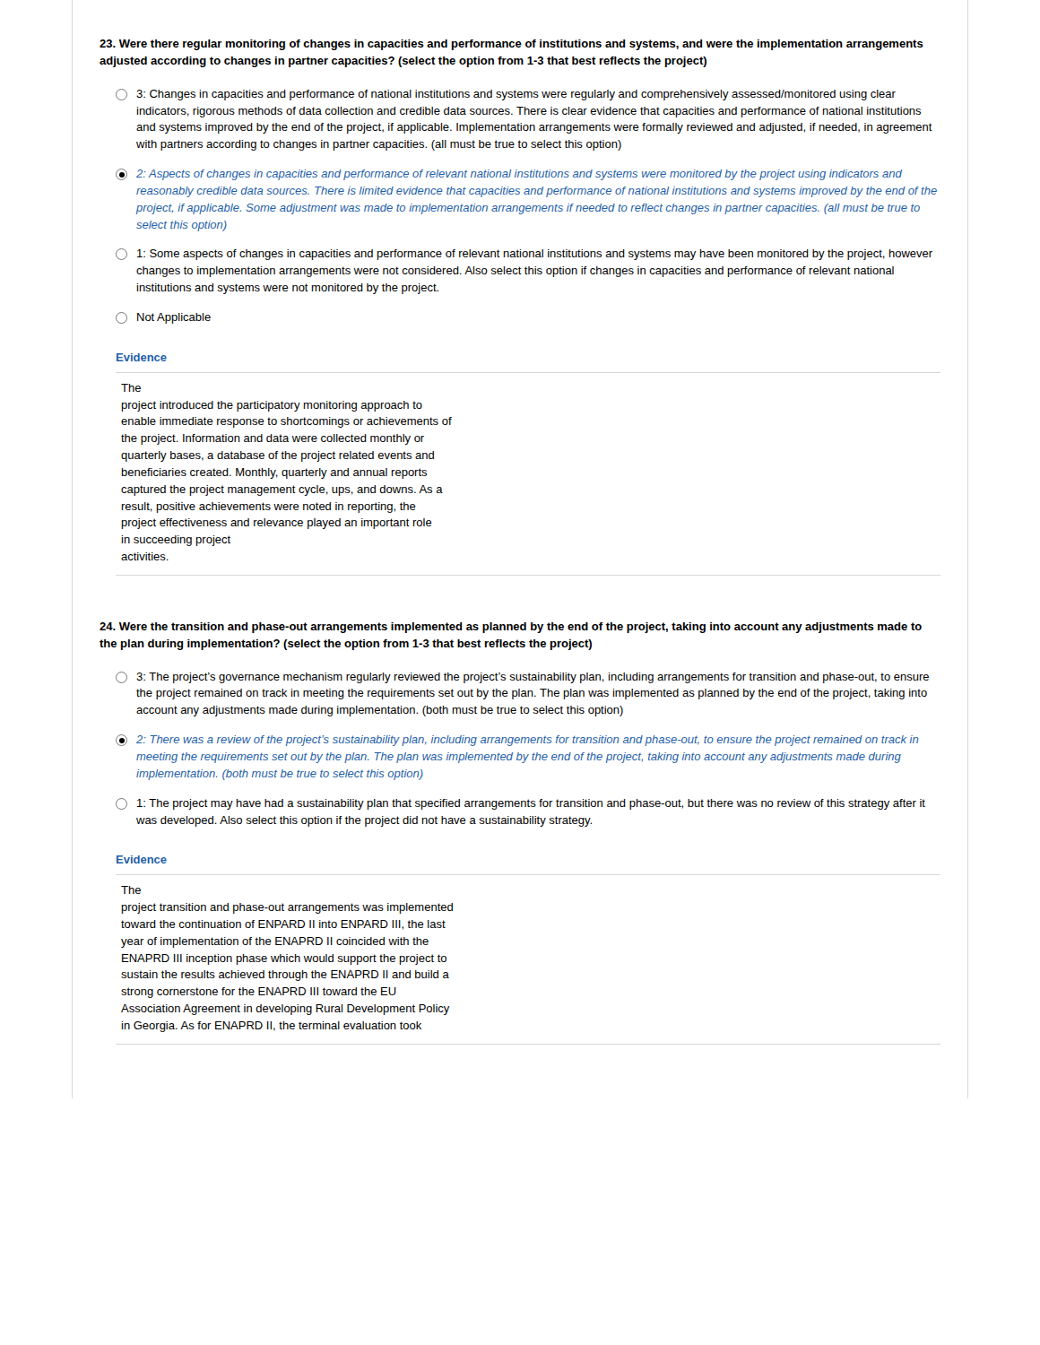23. Were there regular monitoring of changes in capacities and performance of institutions and systems, and were the implementation arrangements adjusted according to changes in partner capacities? (select the option from 1-3 that best reflects the project)
3: Changes in capacities and performance of national institutions and systems were regularly and comprehensively assessed/monitored using clear indicators, rigorous methods of data collection and credible data sources. There is clear evidence that capacities and performance of national institutions and systems improved by the end of the project, if applicable. Implementation arrangements were formally reviewed and adjusted, if needed, in agreement with partners according to changes in partner capacities. (all must be true to select this option)
2: Aspects of changes in capacities and performance of relevant national institutions and systems were monitored by the project using indicators and reasonably credible data sources. There is limited evidence that capacities and performance of national institutions and systems improved by the end of the project, if applicable. Some adjustment was made to implementation arrangements if needed to reflect changes in partner capacities. (all must be true to select this option)
1: Some aspects of changes in capacities and performance of relevant national institutions and systems may have been monitored by the project, however changes to implementation arrangements were not considered. Also select this option if changes in capacities and performance of relevant national institutions and systems were not monitored by the project.
Not Applicable
Evidence
The project introduced the participatory monitoring approach to enable immediate response to shortcomings or achievements of the project. Information and data were collected monthly or quarterly bases, a database of the project related events and beneficiaries created. Monthly, quarterly and annual reports captured the project management cycle, ups, and downs. As a result, positive achievements were noted in reporting, the project effectiveness and relevance played an important role in succeeding project activities.
24. Were the transition and phase-out arrangements implemented as planned by the end of the project, taking into account any adjustments made to the plan during implementation? (select the option from 1-3 that best reflects the project)
3: The project’s governance mechanism regularly reviewed the project’s sustainability plan, including arrangements for transition and phase-out, to ensure the project remained on track in meeting the requirements set out by the plan. The plan was implemented as planned by the end of the project, taking into account any adjustments made during implementation. (both must be true to select this option)
2: There was a review of the project’s sustainability plan, including arrangements for transition and phase-out, to ensure the project remained on track in meeting the requirements set out by the plan. The plan was implemented by the end of the project, taking into account any adjustments made during implementation. (both must be true to select this option)
1: The project may have had a sustainability plan that specified arrangements for transition and phase-out, but there was no review of this strategy after it was developed. Also select this option if the project did not have a sustainability strategy.
Evidence
The project transition and phase-out arrangements was implemented toward the continuation of ENPARD II into ENPARD III, the last year of implementation of the ENAPRD II coincided with the ENAPRD III inception phase which would support the project to sustain the results achieved through the ENAPRD II and build a strong cornerstone for the ENAPRD III toward the EU Association Agreement in developing Rural Development Policy in Georgia. As for ENAPRD II, the terminal evaluation took